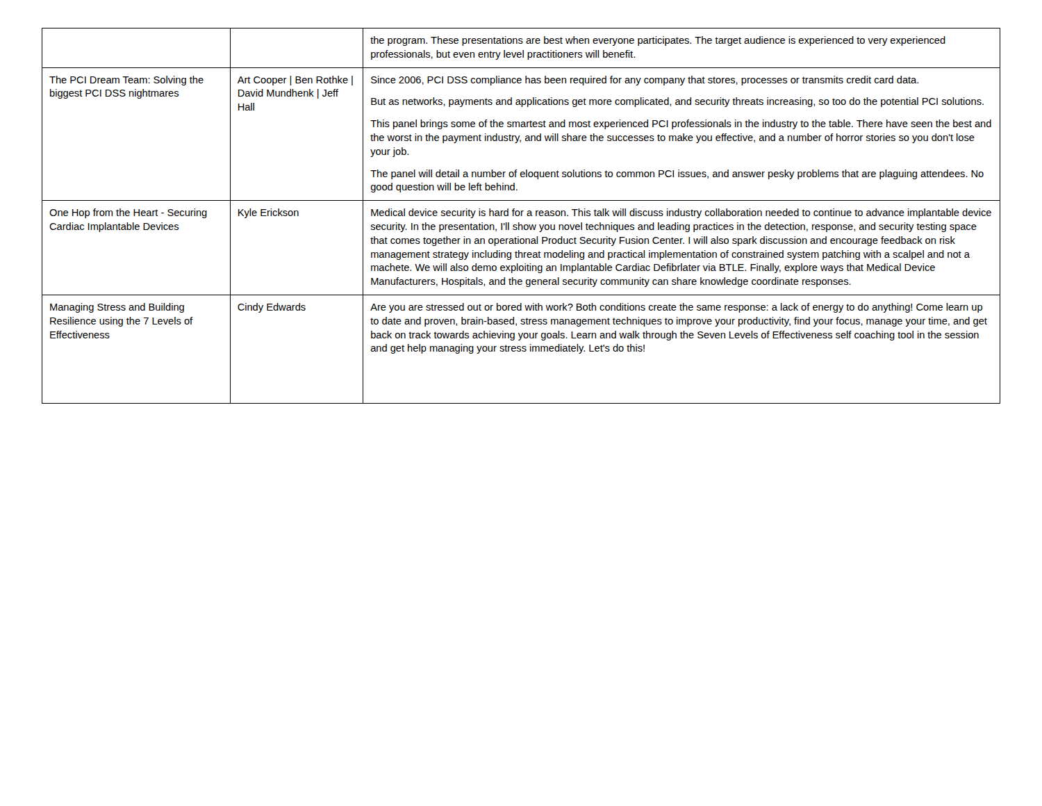| | | the program. These presentations are best when everyone participates. The target audience is experienced to very experienced professionals, but even entry level practitioners will benefit. |
| The PCI Dream Team: Solving the biggest PCI DSS nightmares | Art Cooper / Ben Rothke / David Mundhenk / Jeff Hall | Since 2006, PCI DSS compliance has been required for any company that stores, processes or transmits credit card data. But as networks, payments and applications get more complicated, and security threats increasing, so too do the potential PCI solutions. This panel brings some of the smartest and most experienced PCI professionals in the industry to the table. There have seen the best and the worst in the payment industry, and will share the successes to make you effective, and a number of horror stories so you don't lose your job. The panel will detail a number of eloquent solutions to common PCI issues, and answer pesky problems that are plaguing attendees. No good question will be left behind. |
| One Hop from the Heart - Securing Cardiac Implantable Devices | Kyle Erickson | Medical device security is hard for a reason. This talk will discuss industry collaboration needed to continue to advance implantable device security. In the presentation, I'll show you novel techniques and leading practices in the detection, response, and security testing space that comes together in an operational Product Security Fusion Center. I will also spark discussion and encourage feedback on risk management strategy including threat modeling and practical implementation of constrained system patching with a scalpel and not a machete. We will also demo exploiting an Implantable Cardiac Defibrlater via BTLE. Finally, explore ways that Medical Device Manufacturers, Hospitals, and the general security community can share knowledge coordinate responses. |
| Managing Stress and Building Resilience using the 7 Levels of Effectiveness | Cindy Edwards | Are you are stressed out or bored with work? Both conditions create the same response: a lack of energy to do anything! Come learn up to date and proven, brain-based, stress management techniques to improve your productivity, find your focus, manage your time, and get back on track towards achieving your goals. Learn and walk through the Seven Levels of Effectiveness self coaching tool in the session and get help managing your stress immediately. Let's do this! |